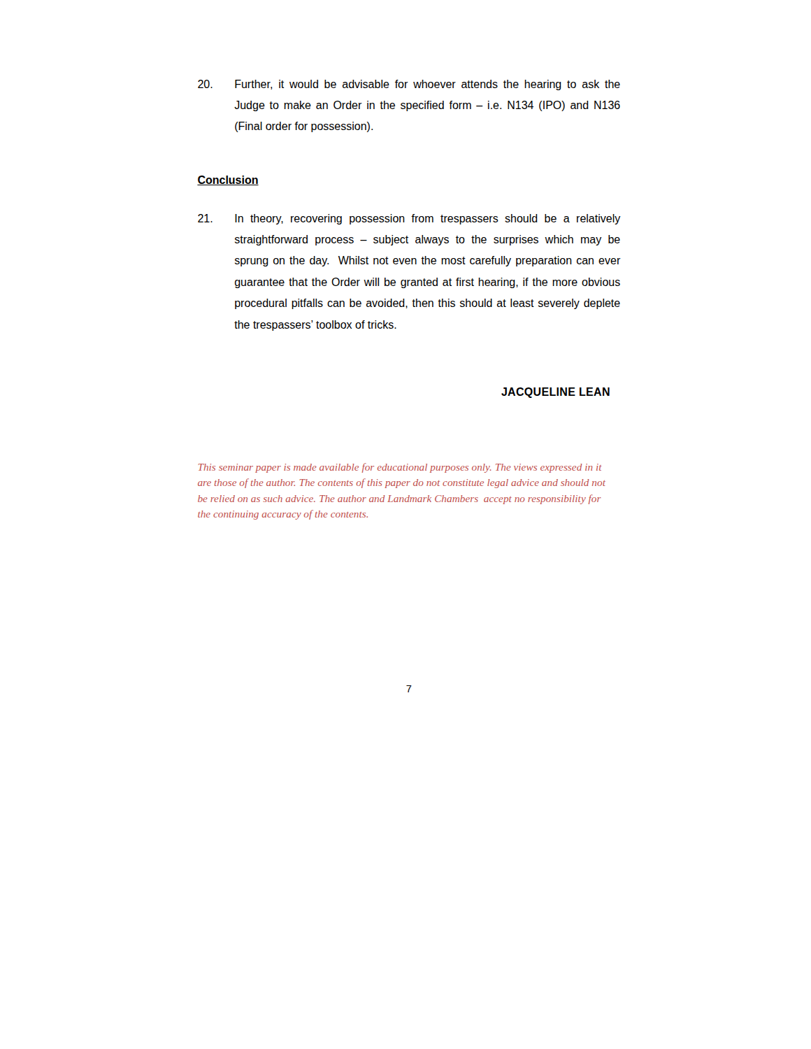20. Further, it would be advisable for whoever attends the hearing to ask the Judge to make an Order in the specified form – i.e. N134 (IPO) and N136 (Final order for possession).
Conclusion
21. In theory, recovering possession from trespassers should be a relatively straightforward process – subject always to the surprises which may be sprung on the day. Whilst not even the most carefully preparation can ever guarantee that the Order will be granted at first hearing, if the more obvious procedural pitfalls can be avoided, then this should at least severely deplete the trespassers’ toolbox of tricks.
JACQUELINE LEAN
This seminar paper is made available for educational purposes only. The views expressed in it are those of the author. The contents of this paper do not constitute legal advice and should not be relied on as such advice. The author and Landmark Chambers accept no responsibility for the continuing accuracy of the contents.
7